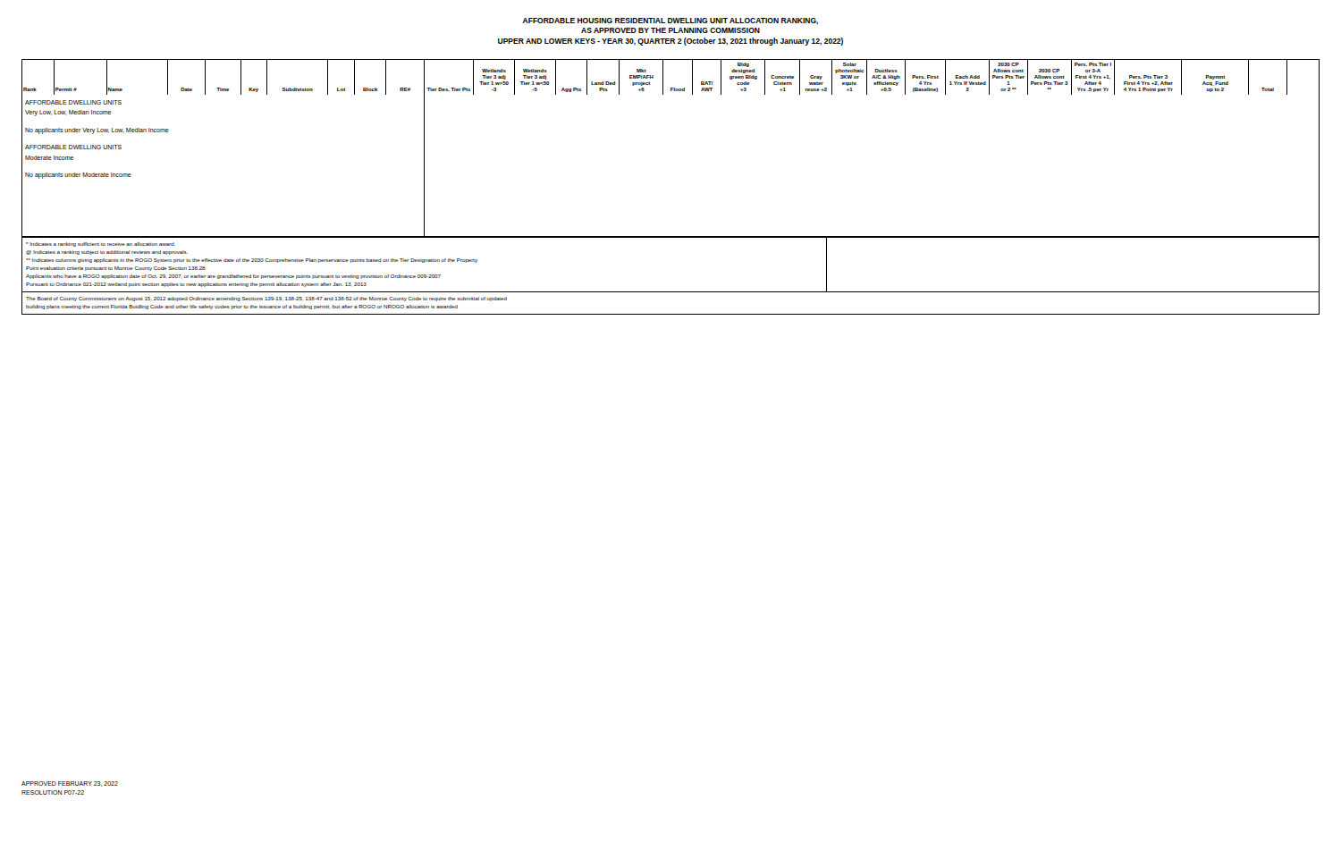AFFORDABLE HOUSING RESIDENTIAL DWELLING UNIT ALLOCATION RANKING,
AS APPROVED BY THE PLANNING COMMISSION
UPPER AND LOWER KEYS - YEAR 30, QUARTER 2 (October 13, 2021 through January 12, 2022)
| Rank | Permit # | Name | Date | Time | Key | Subdivision | Lot | Block | RE# | Tier Des. Tier Pts | Wetlands Tier 3 adj Tier 1 w>50 -3 | Wetlands Tier 3 adj Tier 1 w<50 -5 | Agg Pts | Land Ded Pts | Mkt EMP/AFH project +6 | Flood | BAT/ AWT | Bldg designed green Bldg code +3 | Concrete Cistern +1 | Gray water reuse +2 | Solar photvoltaic 3KW or equiv. +1 | Ductless A/C & High efficiency +0.5 | Pers. First 4 Yrs (Baseline) | Each Add 1 Yrs If Vested 2 | 2030 CP Allows cont Pers Pts Tier 1 or 2 ** | 2030 CP Allows cont Pers Pts Tier 3 ** | Pers. Pts Tier I or 3-A First 4 Yrs +1, After 4 Yrs .5 per Yr | Pers. Pts Tier 3 First 4 Yrs +2, After 4 Yrs 1 Point per Yr | Paymnt Acq_Fund up to 2 | Total | |
| --- | --- | --- | --- | --- | --- | --- | --- | --- | --- | --- | --- | --- | --- | --- | --- | --- | --- | --- | --- | --- | --- | --- | --- | --- | --- | --- | --- | --- | --- | --- | --- |
| AFFORDABLE DWELLING UNITS Very Low, Low, Median Income No applicants under Very Low, Low, Median Income AFFORDABLE DWELLING UNITS Moderate Income No applicants under Moderate Income | |
| * Indicates a ranking sufficient to receive an allocation award. @ Indicates a ranking subject to additional reviews and approvals. ** Indicates columns giving applicants in the ROGO System prior to the effective date of the 2030 Comprehensive Plan perservance points based on the Tier Designation of the Property Point evaluation criteria pursuant to Monroe County Code Section 138.28 Applicants who have a ROGO application date of Oct. 29, 2007, or earlier are grandfathered for perseverance points pursuant to vesting provision of Ordinance 009-2007 Pursuant to Ordinance 021-2012 wetland point section applies to new applications entering the permit allocation system after Jan. 13, 2013 | |
| The Board of County Commissioners on August 15, 2012 adopted Ordinance amending Sections 139-19, 138-25, 138-47 and 138-52 of the Monroe County Code to require the submittal of updated building plans meeting the current Florida Buidling Code and other life safety codes prior to the issuance of a building permit, but after a ROGO or NROGO allocation is awarded |
APPROVED FEBRUARY 23, 2022
RESOLUTION P07-22